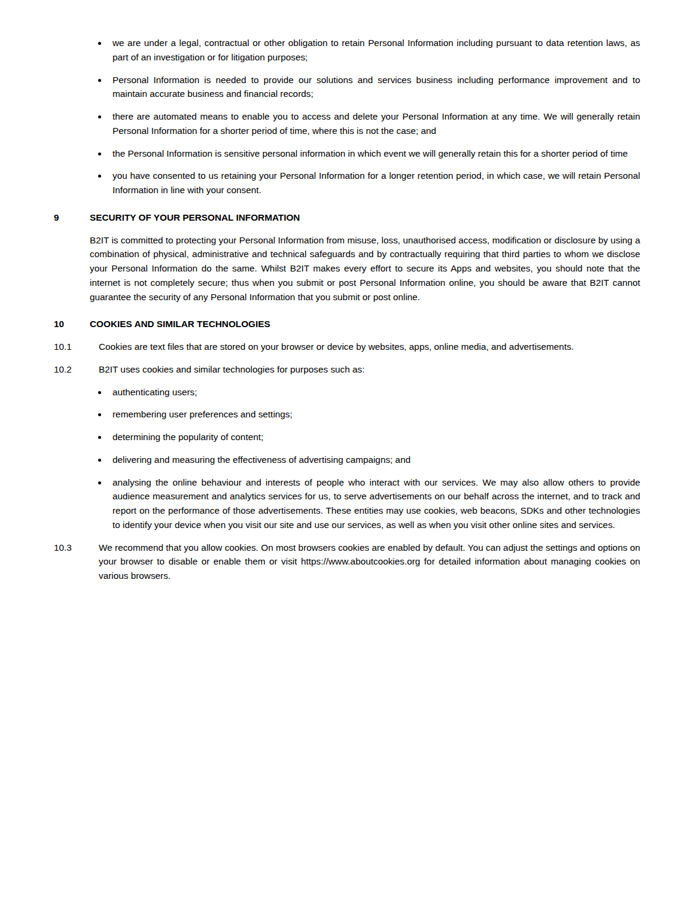we are under a legal, contractual or other obligation to retain Personal Information including pursuant to data retention laws, as part of an investigation or for litigation purposes;
Personal Information is needed to provide our solutions and services business including performance improvement and to maintain accurate business and financial records;
there are automated means to enable you to access and delete your Personal Information at any time. We will generally retain Personal Information for a shorter period of time, where this is not the case; and
the Personal Information is sensitive personal information in which event we will generally retain this for a shorter period of time
you have consented to us retaining your Personal Information for a longer retention period, in which case, we will retain Personal Information in line with your consent.
9
Security of your Personal Information
B2IT is committed to protecting your Personal Information from misuse, loss, unauthorised access, modification or disclosure by using a combination of physical, administrative and technical safeguards and by contractually requiring that third parties to whom we disclose your Personal Information do the same. Whilst B2IT makes every effort to secure its Apps and websites, you should note that the internet is not completely secure; thus when you submit or post Personal Information online, you should be aware that B2IT cannot guarantee the security of any Personal Information that you submit or post online.
10
Cookies and similar technologies
10.1
Cookies are text files that are stored on your browser or device by websites, apps, online media, and advertisements.
10.2
B2IT uses cookies and similar technologies for purposes such as:
authenticating users;
remembering user preferences and settings;
determining the popularity of content;
delivering and measuring the effectiveness of advertising campaigns; and
analysing the online behaviour and interests of people who interact with our services. We may also allow others to provide audience measurement and analytics services for us, to serve advertisements on our behalf across the internet, and to track and report on the performance of those advertisements. These entities may use cookies, web beacons, SDKs and other technologies to identify your device when you visit our site and use our services, as well as when you visit other online sites and services.
10.3
We recommend that you allow cookies. On most browsers cookies are enabled by default. You can adjust the settings and options on your browser to disable or enable them or visit https://www.aboutcookies.org for detailed information about managing cookies on various browsers.